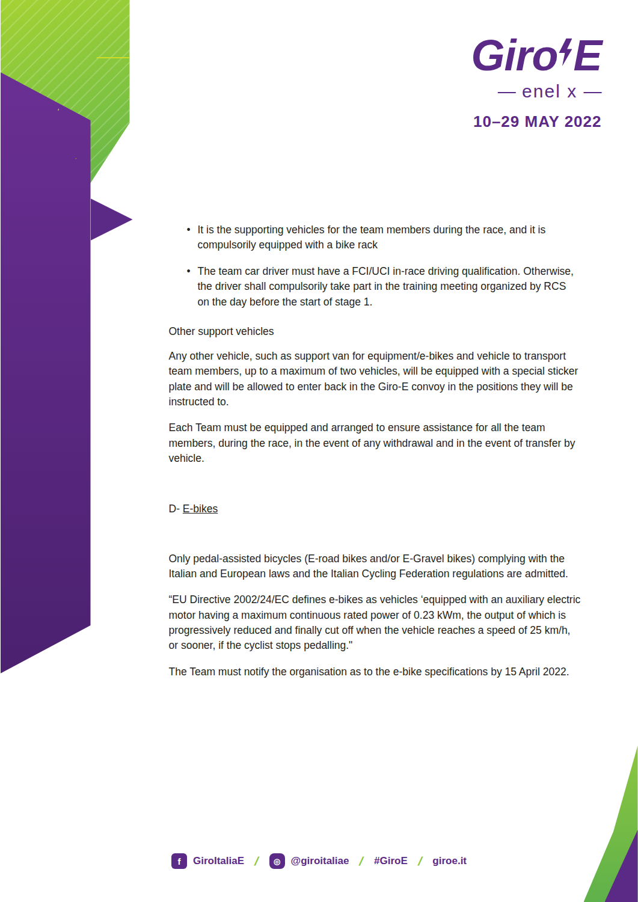Giro E
— enel x —
10–29 MAY 2022
It is the supporting vehicles for the team members during the race, and it is compulsorily equipped with a bike rack
The team car driver must have a FCI/UCI in-race driving qualification. Otherwise, the driver shall compulsorily take part in the training meeting organized by RCS on the day before the start of stage 1.
Other support vehicles
Any other vehicle, such as support van for equipment/e-bikes and vehicle to transport team members, up to a maximum of two vehicles, will be equipped with a special sticker plate and will be allowed to enter back in the Giro-E convoy in the positions they will be instructed to.
Each Team must be equipped and arranged to ensure assistance for all the team members, during the race, in the event of any withdrawal and in the event of transfer by vehicle.
D- E-bikes
Only pedal-assisted bicycles (E-road bikes and/or E-Gravel bikes) complying with the Italian and European laws and the Italian Cycling Federation regulations are admitted.
“EU Directive 2002/24/EC defines e-bikes as vehicles ‘equipped with an auxiliary electric motor having a maximum continuous rated power of 0.23 kWm, the output of which is progressively reduced and finally cut off when the vehicle reaches a speed of 25 km/h, or sooner, if the cyclist stops pedalling."
The Team must notify the organisation as to the e-bike specifications by 15 April 2022.
fGiroItaliaE
/
◎@giroitaliae
/
#GiroE
/
giroe.it